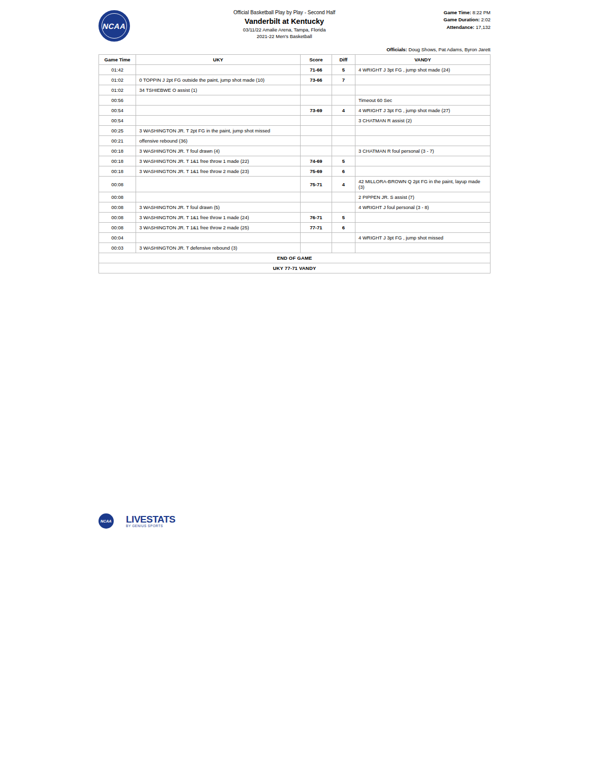Official Basketball Play by Play - Second Half
Vanderbilt at Kentucky
03/11/22 Amalie Arena, Tampa, Florida
2021-22 Men's Basketball
Game Time: 8:22 PM
Game Duration: 2:02
Attendance: 17,132
Officials: Doug Shows, Pat Adams, Byron Jarett
| Game Time | UKY | Score | Diff | VANDY |
| --- | --- | --- | --- | --- |
| 01:42 | | 71-66 | 5 | 4 WRIGHT J 3pt FG , jump shot made (24) |
| 01:02 | 0 TOPPIN J 2pt FG outside the paint, jump shot made (10) | 73-66 | 7 | |
| 01:02 | 34 TSHIEBWE O assist (1) | | | |
| 00:56 | | | | Timeout 60 Sec |
| 00:54 | | 73-69 | 4 | 4 WRIGHT J 3pt FG , jump shot made (27) |
| 00:54 | | | | 3 CHATMAN R assist (2) |
| 00:25 | 3 WASHINGTON JR. T 2pt FG in the paint, jump shot missed | | | |
| 00:21 | offensive rebound (36) | | | |
| 00:18 | 3 WASHINGTON JR. T foul drawn (4) | | | 3 CHATMAN R foul personal (3 - 7) |
| 00:18 | 3 WASHINGTON JR. T 1&1 free throw 1 made (22) | 74-69 | 5 | |
| 00:18 | 3 WASHINGTON JR. T 1&1 free throw 2 made (23) | 75-69 | 6 | |
| 00:08 | | 75-71 | 4 | 42 MILLORA-BROWN Q 2pt FG in the paint, layup made (3) |
| 00:08 | | | | 2 PIPPEN JR. S assist (7) |
| 00:08 | 3 WASHINGTON JR. T foul drawn (5) | | | 4 WRIGHT J foul personal (3 - 8) |
| 00:08 | 3 WASHINGTON JR. T 1&1 free throw 1 made (24) | 76-71 | 5 | |
| 00:08 | 3 WASHINGTON JR. T 1&1 free throw 2 made (25) | 77-71 | 6 | |
| 00:04 | | | | 4 WRIGHT J 3pt FG , jump shot missed |
| 00:03 | 3 WASHINGTON JR. T defensive rebound (3) | | | |
| END OF GAME |
| UKY 77-71 VANDY |
LIVESTATS
BY GENIUS SPORTS